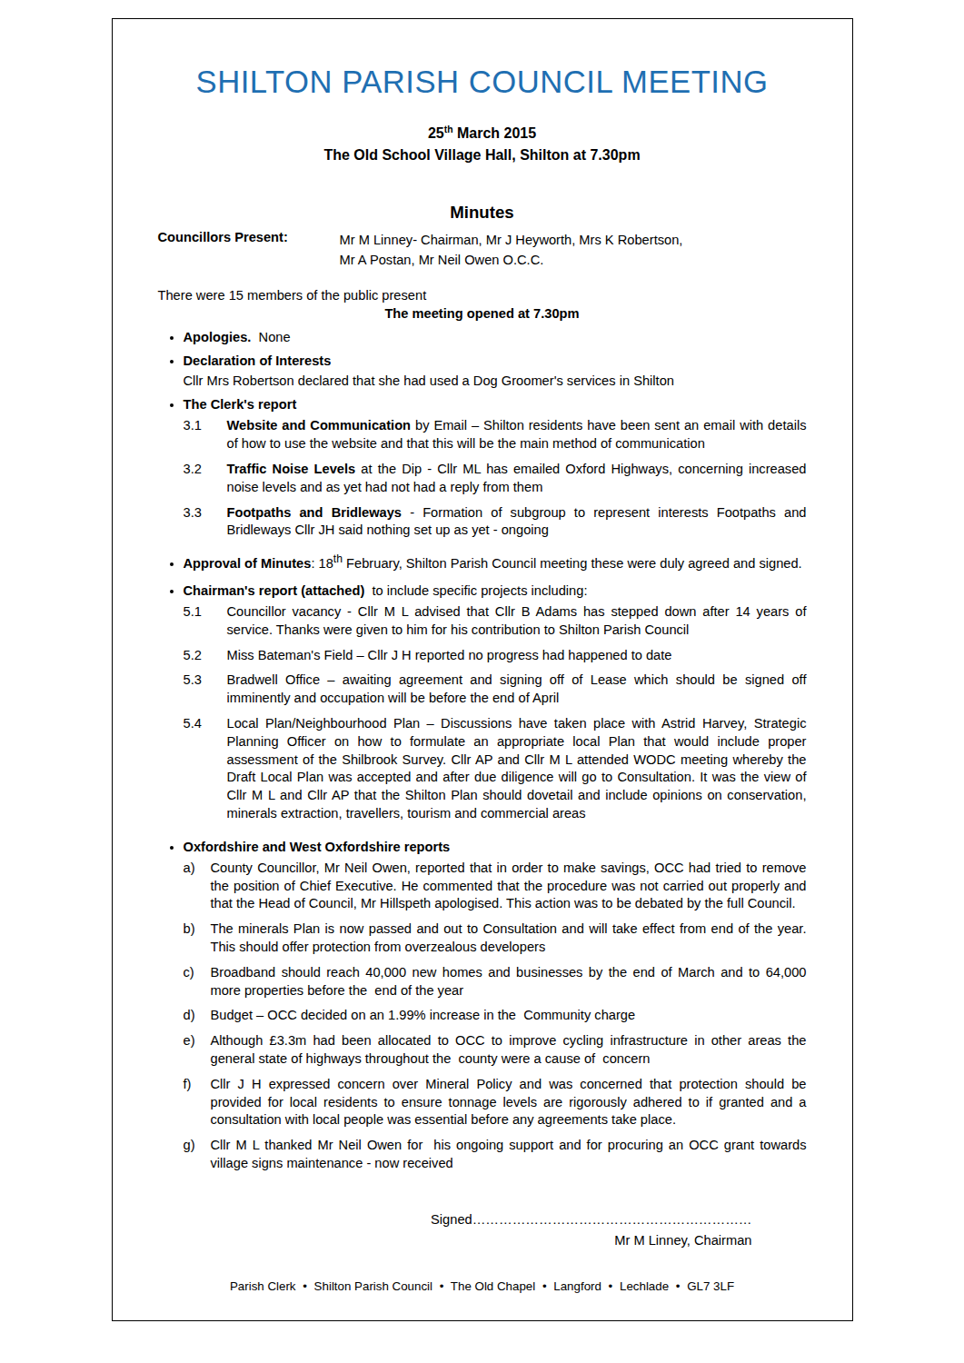SHILTON PARISH COUNCIL MEETING
25th March 2015
The Old School Village Hall, Shilton at 7.30pm
Minutes
Councillors Present:
Mr M Linney- Chairman, Mr J Heyworth, Mrs K Robertson,
Mr A Postan, Mr Neil Owen O.C.C.
There were 15 members of the public present
The meeting opened at 7.30pm
Apologies. None
Declaration of Interests
Cllr Mrs Robertson declared that she had used a Dog Groomer's services in Shilton
The Clerk's report
3.1
Website and Communication by Email – Shilton residents have been sent an email with details of how to use the website and that this will be the main method of communication
3.2
Traffic Noise Levels at the Dip - Cllr ML has emailed Oxford Highways, concerning increased noise levels and as yet had not had a reply from them
3.3
Footpaths and Bridleways - Formation of subgroup to represent interests Footpaths and Bridleways Cllr JH said nothing set up as yet - ongoing
Approval of Minutes: 18th February, Shilton Parish Council meeting these were duly agreed and signed.
Chairman's report (attached) to include specific projects including:
5.1
Councillor vacancy - Cllr M L advised that Cllr B Adams has stepped down after 14 years of service. Thanks were given to him for his contribution to Shilton Parish Council
5.2
Miss Bateman's Field – Cllr J H reported no progress had happened to date
5.3
Bradwell Office – awaiting agreement and signing off of Lease which should be signed off imminently and occupation will be before the end of April
5.4
Local Plan/Neighbourhood Plan – Discussions have taken place with Astrid Harvey, Strategic Planning Officer on how to formulate an appropriate local Plan that would include proper assessment of the Shilbrook Survey. Cllr AP and Cllr M L attended WODC meeting whereby the Draft Local Plan was accepted and after due diligence will go to Consultation. It was the view of Cllr M L and Cllr AP that the Shilton Plan should dovetail and include opinions on conservation, minerals extraction, travellers, tourism and commercial areas
Oxfordshire and West Oxfordshire reports
a)
County Councillor, Mr Neil Owen, reported that in order to make savings, OCC had tried to remove the position of Chief Executive. He commented that the procedure was not carried out properly and that the Head of Council, Mr Hillspeth apologised. This action was to be debated by the full Council.
b)
The minerals Plan is now passed and out to Consultation and will take effect from end of the year. This should offer protection from overzealous developers
c)
Broadband should reach 40,000 new homes and businesses by the end of March and to 64,000 more properties before the end of the year
d)
Budget – OCC decided on an 1.99% increase in the Community charge
e)
Although £3.3m had been allocated to OCC to improve cycling infrastructure in other areas the general state of highways throughout the county were a cause of concern
f)
Cllr J H expressed concern over Mineral Policy and was concerned that protection should be provided for local residents to ensure tonnage levels are rigorously adhered to if granted and a consultation with local people was essential before any agreements take place.
g)
Cllr M L thanked Mr Neil Owen for his ongoing support and for procuring an OCC grant towards village signs maintenance - now received
Signed………………………………………………………
Mr M Linney, Chairman
Parish Clerk • Shilton Parish Council • The Old Chapel • Langford • Lechlade • GL7 3LF